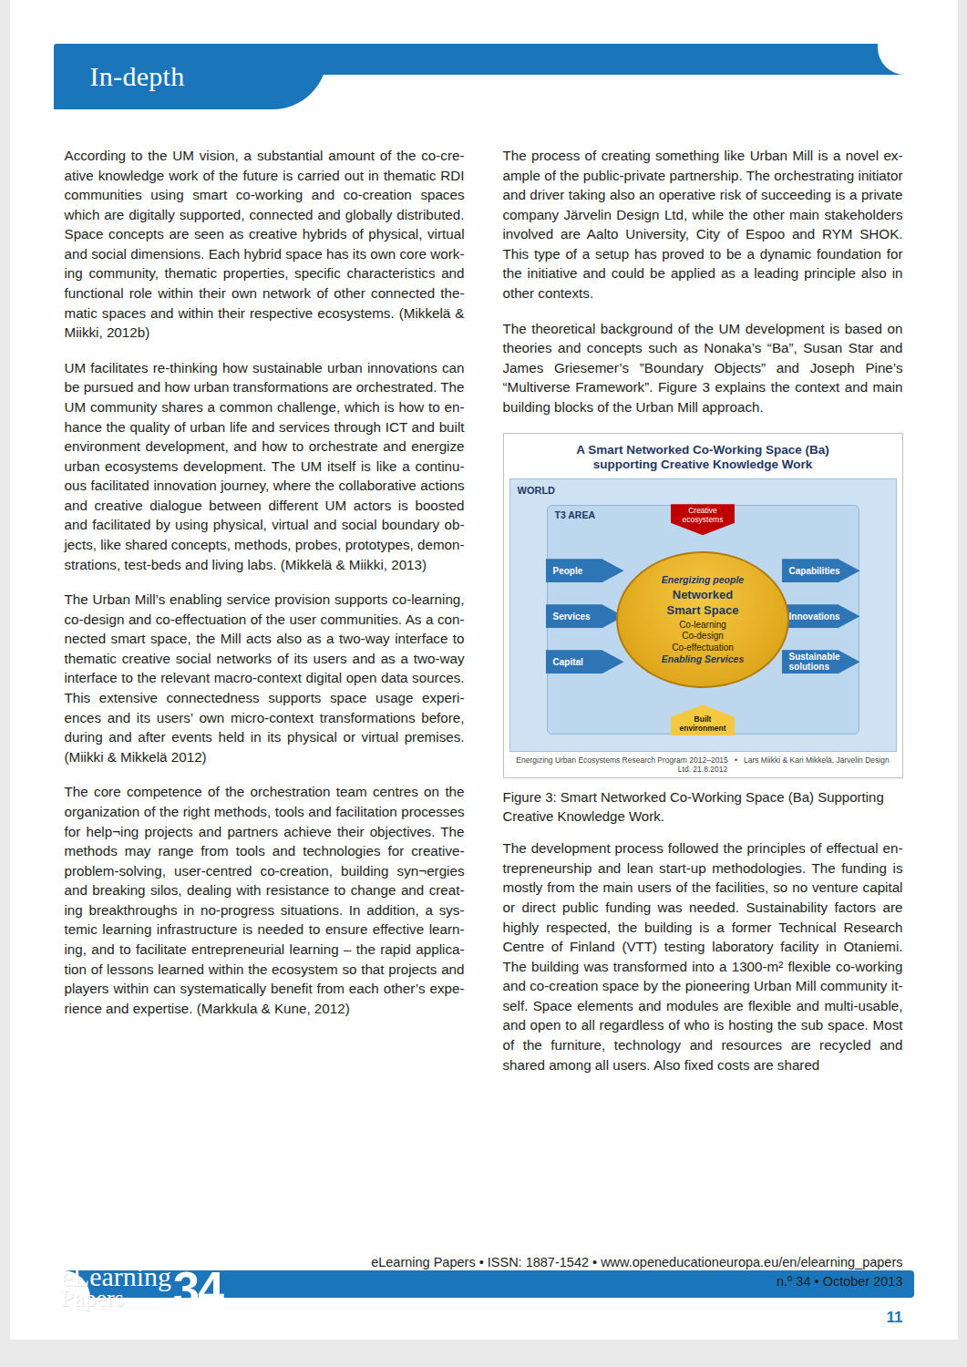In-depth
According to the UM vision, a substantial amount of the co-creative knowledge work of the future is carried out in thematic RDI communities using smart co-working and co-creation spaces which are digitally supported, connected and globally distributed. Space concepts are seen as creative hybrids of physical, virtual and social dimensions. Each hybrid space has its own core working community, thematic properties, specific characteristics and functional role within their own network of other connected thematic spaces and within their respective ecosystems. (Mikkelä & Miikki, 2012b)
UM facilitates re-thinking how sustainable urban innovations can be pursued and how urban transformations are orchestrated. The UM community shares a common challenge, which is how to enhance the quality of urban life and services through ICT and built environment development, and how to orchestrate and energize urban ecosystems development. The UM itself is like a continuous facilitated innovation journey, where the collaborative actions and creative dialogue between different UM actors is boosted and facilitated by using physical, virtual and social boundary objects, like shared concepts, methods, probes, prototypes, demonstrations, test-beds and living labs. (Mikkelä & Miikki, 2013)
The Urban Mill’s enabling service provision supports co-learning, co-design and co-effectuation of the user communities. As a connected smart space, the Mill acts also as a two-way interface to thematic creative social networks of its users and as a two-way interface to the relevant macro-context digital open data sources. This extensive connectedness supports space usage experiences and its users’ own micro-context transformations before, during and after events held in its physical or virtual premises. (Miikki & Mikkelä 2012)
The core competence of the orchestration team centres on the organization of the right methods, tools and facilitation processes for help¬ing projects and partners achieve their objectives. The methods may range from tools and technologies for creative-problem-solving, user-centred co-creation, building syn¬ergies and breaking silos, dealing with resistance to change and creating breakthroughs in no-progress situations. In addition, a systemic learning infrastructure is needed to ensure effective learning, and to facilitate entrepreneurial learning – the rapid application of lessons learned within the ecosystem so that projects and players within can systematically benefit from each other’s experience and expertise. (Markkula & Kune, 2012)
The process of creating something like Urban Mill is a novel example of the public-private partnership. The orchestrating initiator and driver taking also an operative risk of succeeding is a private company Järvelin Design Ltd, while the other main stakeholders involved are Aalto University, City of Espoo and RYM SHOK. This type of a setup has proved to be a dynamic foundation for the initiative and could be applied as a leading principle also in other contexts.
The theoretical background of the UM development is based on theories and concepts such as Nonaka’s “Ba”, Susan Star and James Griesemer’s ”Boundary Objects” and Joseph Pine’s “Multiverse Framework”. Figure 3 explains the context and main building blocks of the Urban Mill approach.
A Smart Networked Co-Working Space (Ba)
supporting Creative Knowledge Work
WORLD
T3 AREA
Creative
ecosystems
People
Services
Capital
Capabilities
Innovations
Sustainable
solutions
Energizing people
Networked
Smart Space
Co-learning
Co-design
Co-effectuation
Enabling Services
Built
environment
Energizing Urban Ecosystems Research Program 2012–2015 • Lars Miikki & Kari Mikkelä, Järvelin Design Ltd. 21.8.2012
Figure 3: Smart Networked Co-Working Space (Ba) Supporting Creative Knowledge Work.
The development process followed the principles of effectual entrepreneurship and lean start-up methodologies. The funding is mostly from the main users of the facilities, so no venture capital or direct public funding was needed. Sustainability factors are highly respected, the building is a former Technical Research Centre of Finland (VTT) testing laboratory facility in Otaniemi. The building was transformed into a 1300-m² flexible co-working and co-creation space by the pioneering Urban Mill community itself. Space elements and modules are flexible and multi-usable, and open to all regardless of who is hosting the sub space. Most of the furniture, technology and resources are recycled and shared among all users. Also fixed costs are shared
eLearningPapers
34
eLearning Papers • ISSN: 1887-1542 • www.openeducationeuropa.eu/en/elearning_papers
n.º 34 • October 2013
11